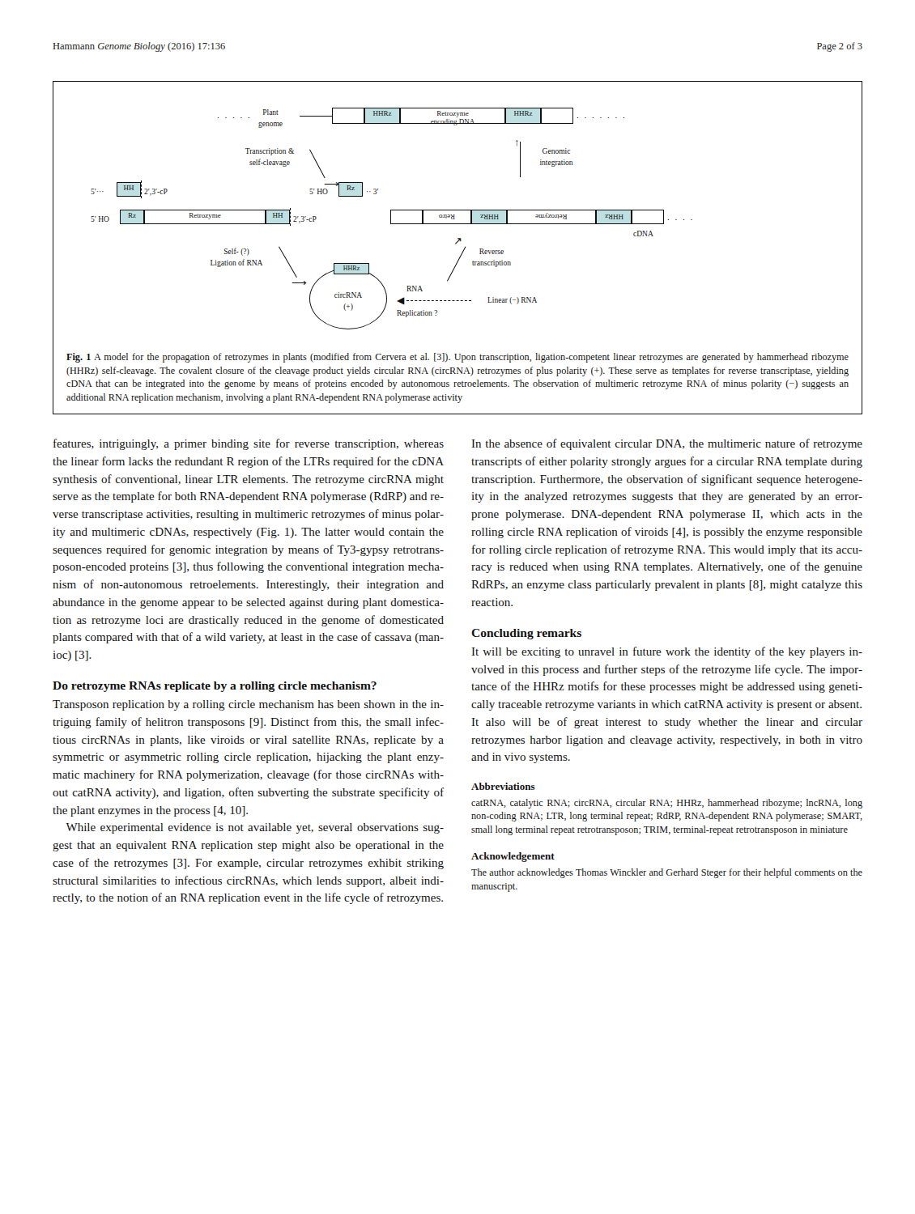Hammann Genome Biology (2016) 17:136
Page 2 of 3
Plant
genome
HHRz
Retrozyme
encoding DNA
HHRz
. . . . . . . . . . . . Transcription &
self-cleavage
⟶ Genomic
integration
↑ 5′···
HH
2′,3′-cP
5′ HO
Rz
Retrozyme
HH
2′,3′-cP
5′ HO
Rz
·· 3′
Retro
HHRz
Retrozyme
HHRz
. . . . cDNA Self- (?)
Ligation of RNA
⟶ Reverse
transcription
↗
HHRz
circRNA
(+) RNA
◀ Linear (−) RNA Replication ?
Fig. 1 A model for the propagation of retrozymes in plants (modified from Cervera et al. [3]). Upon transcription, ligation-competent linear retrozymes are generated by hammerhead ribozyme (HHRz) self-cleavage. The covalent closure of the cleavage product yields circular RNA (circRNA) retrozymes of plus polarity (+). These serve as templates for reverse transcriptase, yielding cDNA that can be integrated into the genome by means of proteins encoded by autonomous retroelements. The observation of multimeric retrozyme RNA of minus polarity (−) suggests an additional RNA replication mechanism, involving a plant RNA-dependent RNA polymerase activity
features, intriguingly, a primer binding site for reverse transcription, whereas the linear form lacks the redundant R region of the LTRs required for the cDNA synthesis of conventional, linear LTR elements. The retrozyme circRNA might serve as the template for both RNA-dependent RNA polymerase (RdRP) and reverse transcriptase activities, resulting in multimeric retrozymes of minus polarity and multimeric cDNAs, respectively (Fig. 1). The latter would contain the sequences required for genomic integration by means of Ty3-gypsy retrotransposon-encoded proteins [3], thus following the conventional integration mechanism of non-autonomous retroelements. Interestingly, their integration and abundance in the genome appear to be selected against during plant domestication as retrozyme loci are drastically reduced in the genome of domesticated plants compared with that of a wild variety, at least in the case of cassava (manioc) [3].
Do retrozyme RNAs replicate by a rolling circle mechanism?
Transposon replication by a rolling circle mechanism has been shown in the intriguing family of helitron transposons [9]. Distinct from this, the small infectious circRNAs in plants, like viroids or viral satellite RNAs, replicate by a symmetric or asymmetric rolling circle replication, hijacking the plant enzymatic machinery for RNA polymerization, cleavage (for those circRNAs without catRNA activity), and ligation, often subverting the substrate specificity of the plant enzymes in the process [4, 10].
While experimental evidence is not available yet, several observations suggest that an equivalent RNA replication step might also be operational in the case of the retrozymes [3]. For example, circular retrozymes exhibit striking structural similarities to infectious circRNAs, which lends support, albeit indirectly, to the notion of an RNA replication event in the life cycle of retrozymes. In the absence of equivalent circular DNA, the multimeric nature of retrozyme transcripts of either polarity strongly argues for a circular RNA template during transcription. Furthermore, the observation of significant sequence heterogeneity in the analyzed retrozymes suggests that they are generated by an error-prone polymerase. DNA-dependent RNA polymerase II, which acts in the rolling circle RNA replication of viroids [4], is possibly the enzyme responsible for rolling circle replication of retrozyme RNA. This would imply that its accuracy is reduced when using RNA templates. Alternatively, one of the genuine RdRPs, an enzyme class particularly prevalent in plants [8], might catalyze this reaction.
Concluding remarks
It will be exciting to unravel in future work the identity of the key players involved in this process and further steps of the retrozyme life cycle. The importance of the HHRz motifs for these processes might be addressed using genetically traceable retrozyme variants in which catRNA activity is present or absent. It also will be of great interest to study whether the linear and circular retrozymes harbor ligation and cleavage activity, respectively, in both in vitro and in vivo systems.
Abbreviations
catRNA, catalytic RNA; circRNA, circular RNA; HHRz, hammerhead ribozyme; lncRNA, long non-coding RNA; LTR, long terminal repeat; RdRP, RNA-dependent RNA polymerase; SMART, small long terminal repeat retrotransposon; TRIM, terminal-repeat retrotransposon in miniature
Acknowledgement
The author acknowledges Thomas Winckler and Gerhard Steger for their helpful comments on the manuscript.